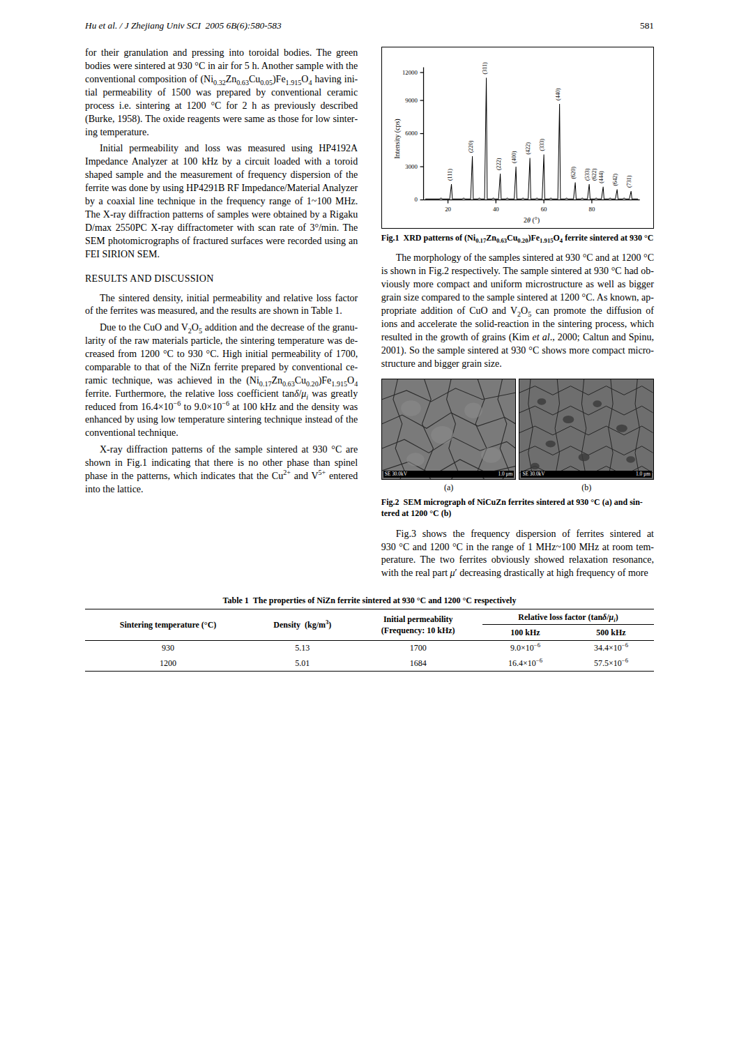Hu et al. / J Zhejiang Univ SCI 2005 6B(6):580-583 581
for their granulation and pressing into toroidal bodies. The green bodies were sintered at 930 °C in air for 5 h. Another sample with the conventional composition of (Ni0.32Zn0.63Cu0.05)Fe1.915O4 having initial permeability of 1500 was prepared by conventional ceramic process i.e. sintering at 1200 °C for 2 h as previously described (Burke, 1958). The oxide reagents were same as those for low sintering temperature.
Initial permeability and loss was measured using HP4192A Impedance Analyzer at 100 kHz by a circuit loaded with a toroid shaped sample and the measurement of frequency dispersion of the ferrite was done by using HP4291B RF Impedance/Material Analyzer by a coaxial line technique in the frequency range of 1~100 MHz. The X-ray diffraction patterns of samples were obtained by a Rigaku D/max 2550PC X-ray diffractometer with scan rate of 3°/min. The SEM photomicrographs of fractured surfaces were recorded using an FEI SIRION SEM.
Results and discussion
The sintered density, initial permeability and relative loss factor of the ferrites was measured, and the results are shown in Table 1.
Due to the CuO and V2O5 addition and the decrease of the granularity of the raw materials particle, the sintering temperature was decreased from 1200 °C to 930 °C. High initial permeability of 1700, comparable to that of the NiZn ferrite prepared by conventional ceramic technique, was achieved in the (Ni0.17Zn0.63Cu0.20)Fe1.915O4 ferrite. Furthermore, the relative loss coefficient tanδ/μi was greatly reduced from 16.4×10−6 to 9.0×10−6 at 100 kHz and the density was enhanced by using low temperature sintering technique instead of the conventional technique.
X-ray diffraction patterns of the sample sintered at 930 °C are shown in Fig.1 indicating that there is no other phase than spinel phase in the patterns, which indicates that the Cu2+ and V5+ entered into the lattice.
0 3000 6000 9000 12000 20 40 60 80 Intensity (cps) (111) (220) (311) (222) (400) (422) (333) (440) (620) (533) (622) (444) (642) (731) 2θ (°)
Fig.1 XRD patterns of (Ni0.17Zn0.63Cu0.20)Fe1.915O4 ferrite sintered at 930 °C
The morphology of the samples sintered at 930 °C and at 1200 °C is shown in Fig.2 respectively. The sample sintered at 930 °C had obviously more compact and uniform microstructure as well as bigger grain size compared to the sample sintered at 1200 °C. As known, appropriate addition of CuO and V2O5 can promote the diffusion of ions and accelerate the solid-reaction in the sintering process, which resulted in the growth of grains (Kim et al., 2000; Caltun and Spinu, 2001). So the sample sintered at 930 °C shows more compact microstructure and bigger grain size.
FEI SEM SE 30.0kV 1.0 µm
FEI SEM SE 30.0kV 1.0 µm
(a)(b)
Fig.2 SEM micrograph of NiCuZn ferrites sintered at 930 °C (a) and sintered at 1200 °C (b)
Fig.3 shows the frequency dispersion of ferrites sintered at 930 °C and 1200 °C in the range of 1 MHz~100 MHz at room temperature. The two ferrites obviously showed relaxation resonance, with the real part μ′ decreasing drastically at high frequency of more
Table 1 The properties of NiZn ferrite sintered at 930 °C and 1200 °C respectively
| Sintering temperature (°C) | Density (kg/m 3 ) | Initial permeability (Frequency: 10 kHz) | Relative loss factor (tan δ / μ i ) |
| --- | --- | --- | --- |
| 100 kHz | 500 kHz |
| 930 | 5.13 | 1700 | 9.0×10 −6 | 34.4×10 −6 |
| 1200 | 5.01 | 1684 | 16.4×10 −6 | 57.5×10 −6 |